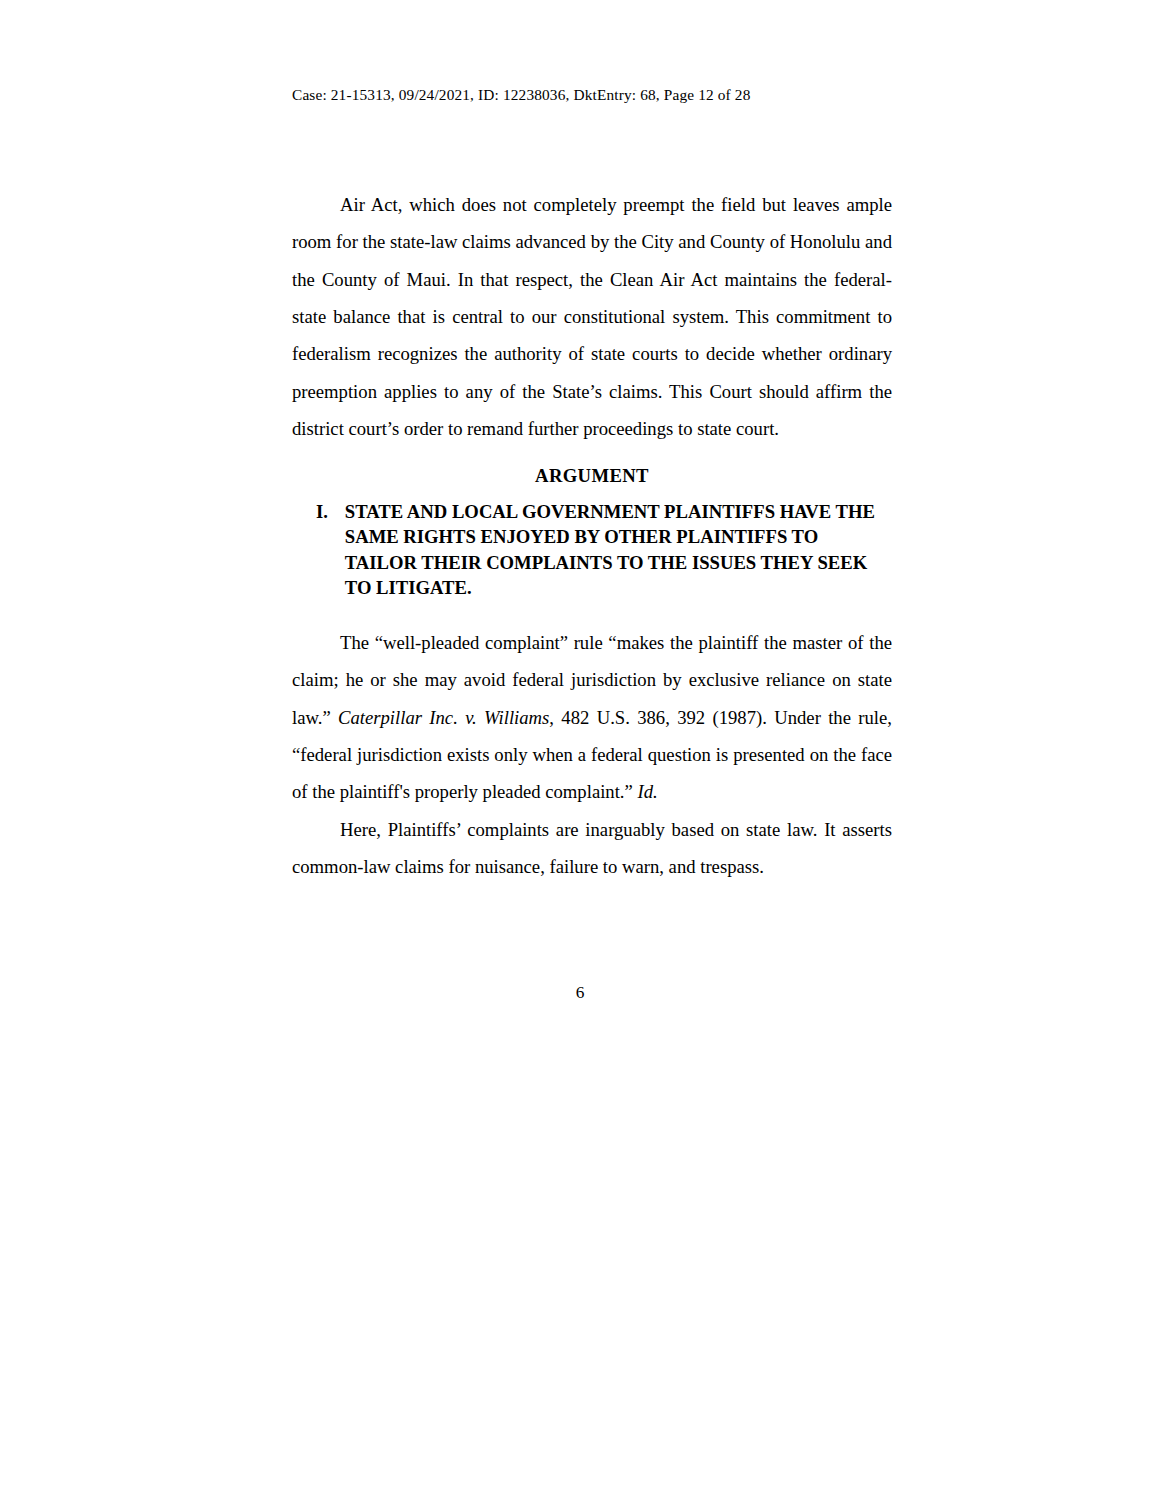Case: 21-15313, 09/24/2021, ID: 12238036, DktEntry: 68, Page 12 of 28
Air Act, which does not completely preempt the field but leaves ample room for the state-law claims advanced by the City and County of Honolulu and the County of Maui. In that respect, the Clean Air Act maintains the federal-state balance that is central to our constitutional system. This commitment to federalism recognizes the authority of state courts to decide whether ordinary preemption applies to any of the State’s claims. This Court should affirm the district court’s order to remand further proceedings to state court.
ARGUMENT
I.
STATE AND LOCAL GOVERNMENT PLAINTIFFS HAVE THE SAME RIGHTS ENJOYED BY OTHER PLAINTIFFS TO TAILOR THEIR COMPLAINTS TO THE ISSUES THEY SEEK TO LITIGATE.
The “well-pleaded complaint” rule “makes the plaintiff the master of the claim; he or she may avoid federal jurisdiction by exclusive reliance on state law.” Caterpillar Inc. v. Williams, 482 U.S. 386, 392 (1987). Under the rule, “federal jurisdiction exists only when a federal question is presented on the face of the plaintiff's properly pleaded complaint.” Id.
Here, Plaintiffs’ complaints are inarguably based on state law. It asserts common-law claims for nuisance, failure to warn, and trespass.
6